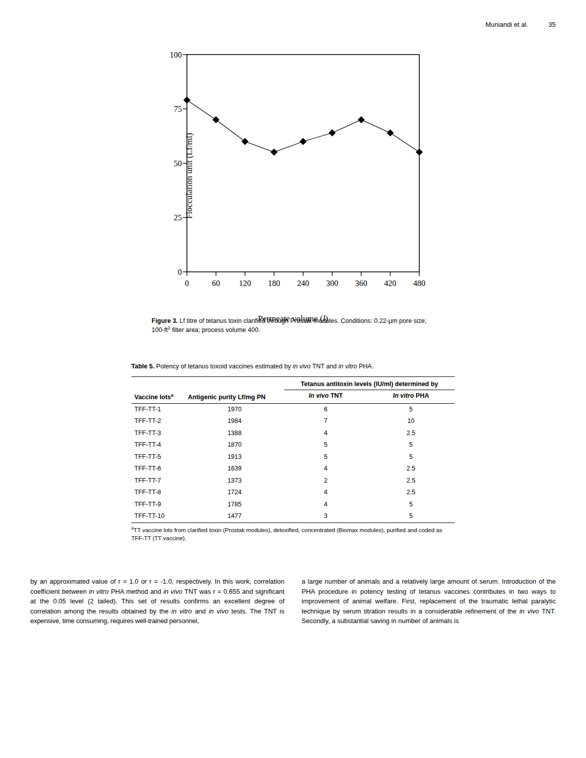Muniandi et al. 35
Flocculation unit (Lf/ml)
100 75 50 25 0 0 60 120 180 240 300 360 420 480
Permeate volume (l)
Figure 3. Lf titre of tetanus toxin clarified through Prostak modules. Conditions: 0.22-µm pore size; 100-ft2 filter area; process volume 400.
Table 5. Potency of tetanus toxoid vaccines estimated by in vivo TNT and in vitro PHA.
| Vaccine lots a | Antigenic purity Lf/mg PN | Tetanus antitoxin levels (IU/ml) determined by |
| --- | --- | --- |
| In vivo TNT | In vitro PHA |
| TFF-TT-1 | 1970 | 6 | 5 |
| TFF-TT-2 | 1984 | 7 | 10 |
| TFF-TT-3 | 1388 | 4 | 2.5 |
| TFF-TT-4 | 1870 | 5 | 5 |
| TFF-TT-5 | 1913 | 5 | 5 |
| TFF-TT-6 | 1639 | 4 | 2.5 |
| TFF-TT-7 | 1373 | 2 | 2.5 |
| TFF-TT-8 | 1724 | 4 | 2.5 |
| TFF-TT-9 | 1785 | 4 | 5 |
| TFF-TT-10 | 1477 | 3 | 5 |
aTT vaccine lots from clarified toxin (Prostak modules), detoxified, concentrated (Biomax modules), purified and coded as TFF-TT (TT vaccine).
by an approximated value of r = 1.0 or r = -1.0, respectively. In this work, correlation coefficient between in vitro PHA method and in vivo TNT was r = 0.655 and significant at the 0.05 level (2 tailed). This set of results confirms an excellent degree of correlation among the results obtained by the in vitro and in vivo tests. The TNT is expensive, time consuming, requires well-trained personnel,
a large number of animals and a relatively large amount of serum. Introduction of the PHA procedure in potency testing of tetanus vaccines contributes in two ways to improvement of animal welfare. First, replacement of the traumatic lethal paralytic technique by serum titration results in a considerable refinement of the in vivo TNT. Secondly, a substantial saving in number of animals is